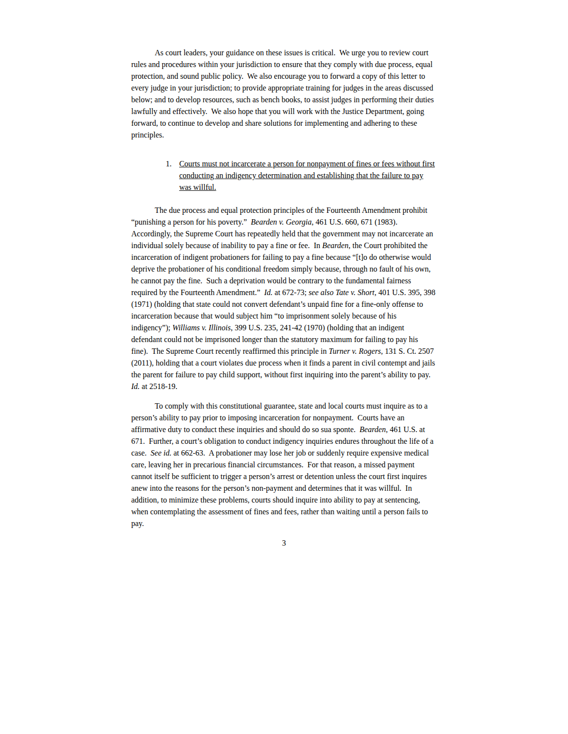As court leaders, your guidance on these issues is critical. We urge you to review court rules and procedures within your jurisdiction to ensure that they comply with due process, equal protection, and sound public policy. We also encourage you to forward a copy of this letter to every judge in your jurisdiction; to provide appropriate training for judges in the areas discussed below; and to develop resources, such as bench books, to assist judges in performing their duties lawfully and effectively. We also hope that you will work with the Justice Department, going forward, to continue to develop and share solutions for implementing and adhering to these principles.
Courts must not incarcerate a person for nonpayment of fines or fees without first conducting an indigency determination and establishing that the failure to pay was willful.
The due process and equal protection principles of the Fourteenth Amendment prohibit “punishing a person for his poverty.” Bearden v. Georgia, 461 U.S. 660, 671 (1983). Accordingly, the Supreme Court has repeatedly held that the government may not incarcerate an individual solely because of inability to pay a fine or fee. In Bearden, the Court prohibited the incarceration of indigent probationers for failing to pay a fine because “[t]o do otherwise would deprive the probationer of his conditional freedom simply because, through no fault of his own, he cannot pay the fine. Such a deprivation would be contrary to the fundamental fairness required by the Fourteenth Amendment.” Id. at 672-73; see also Tate v. Short, 401 U.S. 395, 398 (1971) (holding that state could not convert defendant’s unpaid fine for a fine-only offense to incarceration because that would subject him “to imprisonment solely because of his indigency”); Williams v. Illinois, 399 U.S. 235, 241-42 (1970) (holding that an indigent defendant could not be imprisoned longer than the statutory maximum for failing to pay his fine). The Supreme Court recently reaffirmed this principle in Turner v. Rogers, 131 S. Ct. 2507 (2011), holding that a court violates due process when it finds a parent in civil contempt and jails the parent for failure to pay child support, without first inquiring into the parent’s ability to pay. Id. at 2518-19.
To comply with this constitutional guarantee, state and local courts must inquire as to a person’s ability to pay prior to imposing incarceration for nonpayment. Courts have an affirmative duty to conduct these inquiries and should do so sua sponte. Bearden, 461 U.S. at 671. Further, a court’s obligation to conduct indigency inquiries endures throughout the life of a case. See id. at 662-63. A probationer may lose her job or suddenly require expensive medical care, leaving her in precarious financial circumstances. For that reason, a missed payment cannot itself be sufficient to trigger a person’s arrest or detention unless the court first inquires anew into the reasons for the person’s non-payment and determines that it was willful. In addition, to minimize these problems, courts should inquire into ability to pay at sentencing, when contemplating the assessment of fines and fees, rather than waiting until a person fails to pay.
3